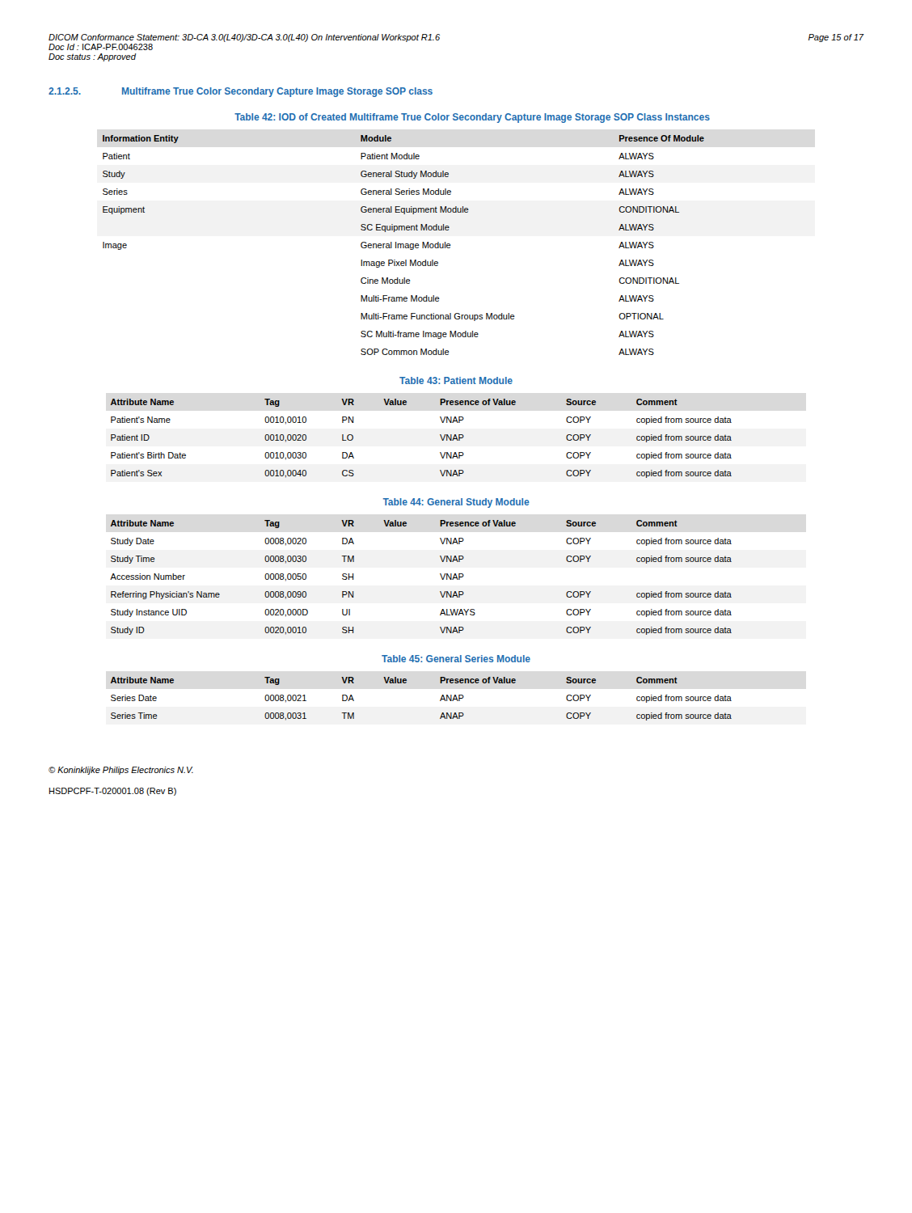DICOM Conformance Statement: 3D-CA 3.0(L40)/3D-CA 3.0(L40) On Interventional Workspot R1.6 Page 15 of 17
Doc Id : ICAP-PF.0046238
Doc status : Approved
2.1.2.5. Multiframe True Color Secondary Capture Image Storage SOP class
Table 42: IOD of Created Multiframe True Color Secondary Capture Image Storage SOP Class Instances
| Information Entity | Module | Presence Of Module |
| --- | --- | --- |
| Patient | Patient Module | ALWAYS |
| Study | General Study Module | ALWAYS |
| Series | General Series Module | ALWAYS |
| Equipment | General Equipment Module | CONDITIONAL |
| | SC Equipment Module | ALWAYS |
| Image | General Image Module | ALWAYS |
| | Image Pixel Module | ALWAYS |
| | Cine Module | CONDITIONAL |
| | Multi-Frame Module | ALWAYS |
| | Multi-Frame Functional Groups Module | OPTIONAL |
| | SC Multi-frame Image Module | ALWAYS |
| | SOP Common Module | ALWAYS |
Table 43: Patient Module
| Attribute Name | Tag | VR | Value | Presence of Value | Source | Comment |
| --- | --- | --- | --- | --- | --- | --- |
| Patient's Name | 0010,0010 | PN | | VNAP | COPY | copied from source data |
| Patient ID | 0010,0020 | LO | | VNAP | COPY | copied from source data |
| Patient's Birth Date | 0010,0030 | DA | | VNAP | COPY | copied from source data |
| Patient's Sex | 0010,0040 | CS | | VNAP | COPY | copied from source data |
Table 44: General Study Module
| Attribute Name | Tag | VR | Value | Presence of Value | Source | Comment |
| --- | --- | --- | --- | --- | --- | --- |
| Study Date | 0008,0020 | DA | | VNAP | COPY | copied from source data |
| Study Time | 0008,0030 | TM | | VNAP | COPY | copied from source data |
| Accession Number | 0008,0050 | SH | | VNAP | | |
| Referring Physician's Name | 0008,0090 | PN | | VNAP | COPY | copied from source data |
| Study Instance UID | 0020,000D | UI | | ALWAYS | COPY | copied from source data |
| Study ID | 0020,0010 | SH | | VNAP | COPY | copied from source data |
Table 45: General Series Module
| Attribute Name | Tag | VR | Value | Presence of Value | Source | Comment |
| --- | --- | --- | --- | --- | --- | --- |
| Series Date | 0008,0021 | DA | | ANAP | COPY | copied from source data |
| Series Time | 0008,0031 | TM | | ANAP | COPY | copied from source data |
© Koninklijke Philips Electronics N.V.
HSDPCPF-T-020001.08 (Rev B)